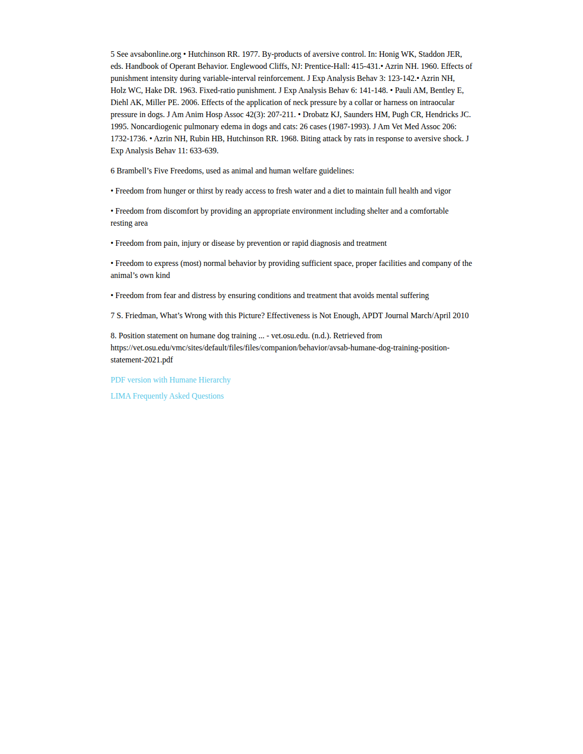5 See avsabonline.org • Hutchinson RR. 1977. By-products of aversive control. In: Honig WK, Staddon JER, eds. Handbook of Operant Behavior. Englewood Cliffs, NJ: Prentice-Hall: 415-431.• Azrin NH. 1960. Effects of punishment intensity during variable-interval reinforcement. J Exp Analysis Behav 3: 123-142.• Azrin NH, Holz WC, Hake DR. 1963. Fixed-ratio punishment. J Exp Analysis Behav 6: 141-148. • Pauli AM, Bentley E, Diehl AK, Miller PE. 2006. Effects of the application of neck pressure by a collar or harness on intraocular pressure in dogs. J Am Anim Hosp Assoc 42(3): 207-211. • Drobatz KJ, Saunders HM, Pugh CR, Hendricks JC. 1995. Noncardiogenic pulmonary edema in dogs and cats: 26 cases (1987-1993). J Am Vet Med Assoc 206: 1732-1736. • Azrin NH, Rubin HB, Hutchinson RR. 1968. Biting attack by rats in response to aversive shock. J Exp Analysis Behav 11: 633-639.
6 Brambell’s Five Freedoms, used as animal and human welfare guidelines:
Freedom from hunger or thirst by ready access to fresh water and a diet to maintain full health and vigor
Freedom from discomfort by providing an appropriate environment including shelter and a comfortable resting area
Freedom from pain, injury or disease by prevention or rapid diagnosis and treatment
Freedom to express (most) normal behavior by providing sufficient space, proper facilities and company of the animal’s own kind
Freedom from fear and distress by ensuring conditions and treatment that avoids mental suffering
7 S. Friedman, What’s Wrong with this Picture? Effectiveness is Not Enough, APDT Journal March/April 2010
8. Position statement on humane dog training ... - vet.osu.edu. (n.d.). Retrieved from https://vet.osu.edu/vmc/sites/default/files/files/companion/behavior/avsab-humane-dog-training-position-statement-2021.pdf
PDF version with Humane Hierarchy
LIMA Frequently Asked Questions